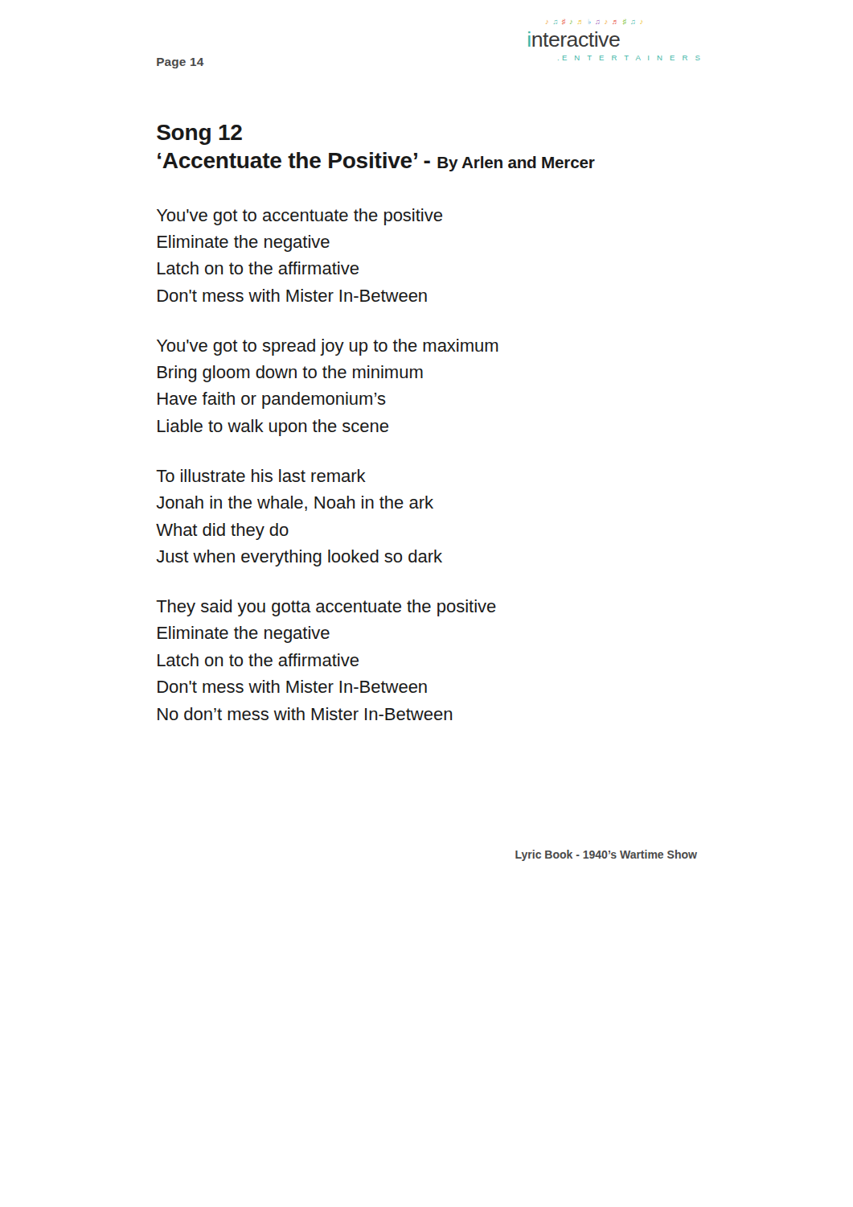♪ ♫ ♯ ♪ ♬ ♭ ♫ ♪ ♬ ♯ ♫ ♪
interactive
. E N T E R T A I N E R S
Page 14
Song 12 ‘Accentuate the Positive’ - By Arlen and Mercer
You've got to accentuate the positive
Eliminate the negative
Latch on to the affirmative
Don't mess with Mister In-Between
You've got to spread joy up to the maximum
Bring gloom down to the minimum
Have faith or pandemonium’s
Liable to walk upon the scene
To illustrate his last remark
Jonah in the whale, Noah in the ark
What did they do
Just when everything looked so dark
They said you gotta accentuate the positive
Eliminate the negative
Latch on to the affirmative
Don't mess with Mister In-Between
No don’t mess with Mister In-Between
Lyric Book - 1940’s Wartime Show